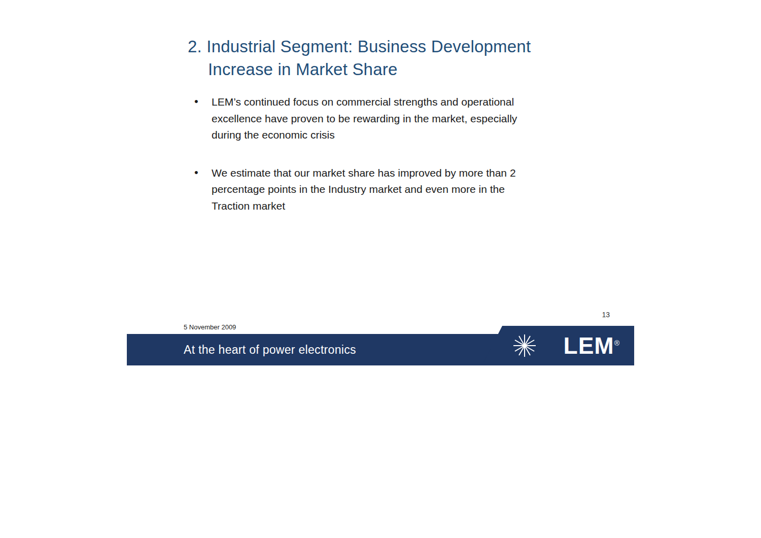2. Industrial Segment: Business DevelopmentIncrease in Market Share
LEM’s continued focus on commercial strengths and operational excellence have proven to be rewarding in the market, especially during the economic crisis
We estimate that our market share has improved by more than 2 percentage points in the Industry market and even more in the Traction market
13
5 November 2009
At the heart of power electronics
LEM®